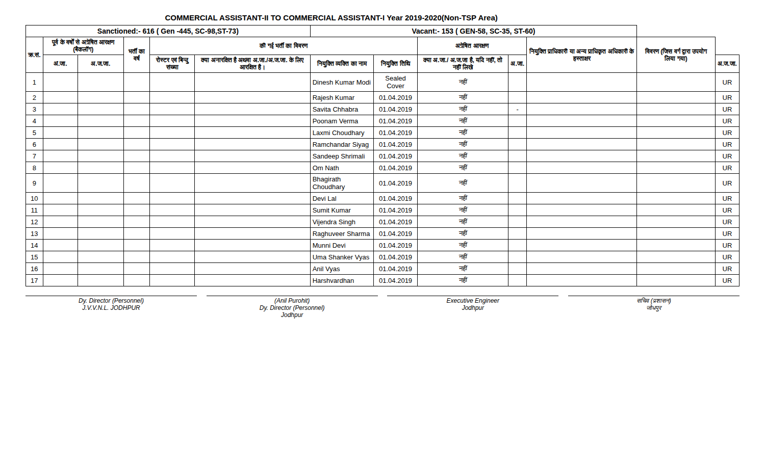| COMMERCIAL ASSISTANT-II TO COMMERCIAL ASSISTANT-I Year 2019-2020(Non-TSP Area) |
| Sanctioned:- 616 ( Gen -445, SC-98,ST-73) | Vacant:- 153 ( GEN-58, SC-35, ST-60) |
| क्र.सं. | पूर्व के वर्षों से अग्रेषित आरक्षण (बैकलॉग) | भर्ती का वर्ष | की गई भर्ती का विवरण | अग्रेषित आरक्षण | नियुक्ति प्राधिकारी या अन्य प्राधिकृत अधिकारी के हस्ताक्षर | विवरण (जिस वर्ग द्वारा उपयोग लिया गया) |
| अं.जा. | अ.ज.जा. | रोस्टर एवं बिन्दु संख्या | क्या अनारक्षित है अथवा अ.जा./अ.ज.जा. के लिए आरक्षित है। | नियुक्ति व्यक्ति का नाम | नियुक्ति तिथि | क्या अ.जा./ अ.ज.जा है, यदि नहीं, तो नहीं लिखे | अ.जा. | अ.ज.जा. |
| 1 | | | | | | Dinesh Kumar Modi | Sealed Cover | नहीं | | | | UR |
| 2 | | | | | | Rajesh Kumar | 01.04.2019 | नहीं | | | | UR |
| 3 | | | | | | Savita Chhabra | 01.04.2019 | नहीं | - | | | UR |
| 4 | | | | | | Poonam Verma | 01.04.2019 | नहीं | | | | UR |
| 5 | | | | | | Laxmi Choudhary | 01.04.2019 | नहीं | | | | UR |
| 6 | | | | | | Ramchandar Siyag | 01.04.2019 | नहीं | | | | UR |
| 7 | | | | | | Sandeep Shrimali | 01.04.2019 | नहीं | | | | UR |
| 8 | | | | | | Om Nath | 01.04.2019 | नहीं | | | | UR |
| 9 | | | | | | Bhagirath Choudhary | 01.04.2019 | नहीं | | | | UR |
| 10 | | | | | | Devi Lal | 01.04.2019 | नहीं | | | | UR |
| 11 | | | | | | Sumit Kumar | 01.04.2019 | नहीं | | | | UR |
| 12 | | | | | | Vijendra Singh | 01.04.2019 | नहीं | | | | UR |
| 13 | | | | | | Raghuveer Sharma | 01.04.2019 | नहीं | | | | UR |
| 14 | | | | | | Munni Devi | 01.04.2019 | नहीं | | | | UR |
| 15 | | | | | | Uma Shanker Vyas | 01.04.2019 | नहीं | | | | UR |
| 16 | | | | | | Anil Vyas | 01.04.2019 | नहीं | | | | UR |
| 17 | | | | | | Harshvardhan | 01.04.2019 | नहीं | | | | UR |
Dy. Director (Personnel)
J.V.V.N.L. JODHPUR
(Anil Purohit)
Dy. Director (Personnel)
Jodhpur
Executive Engineer
Jodhpur
सचिव (प्रशासन)
जोधपुर